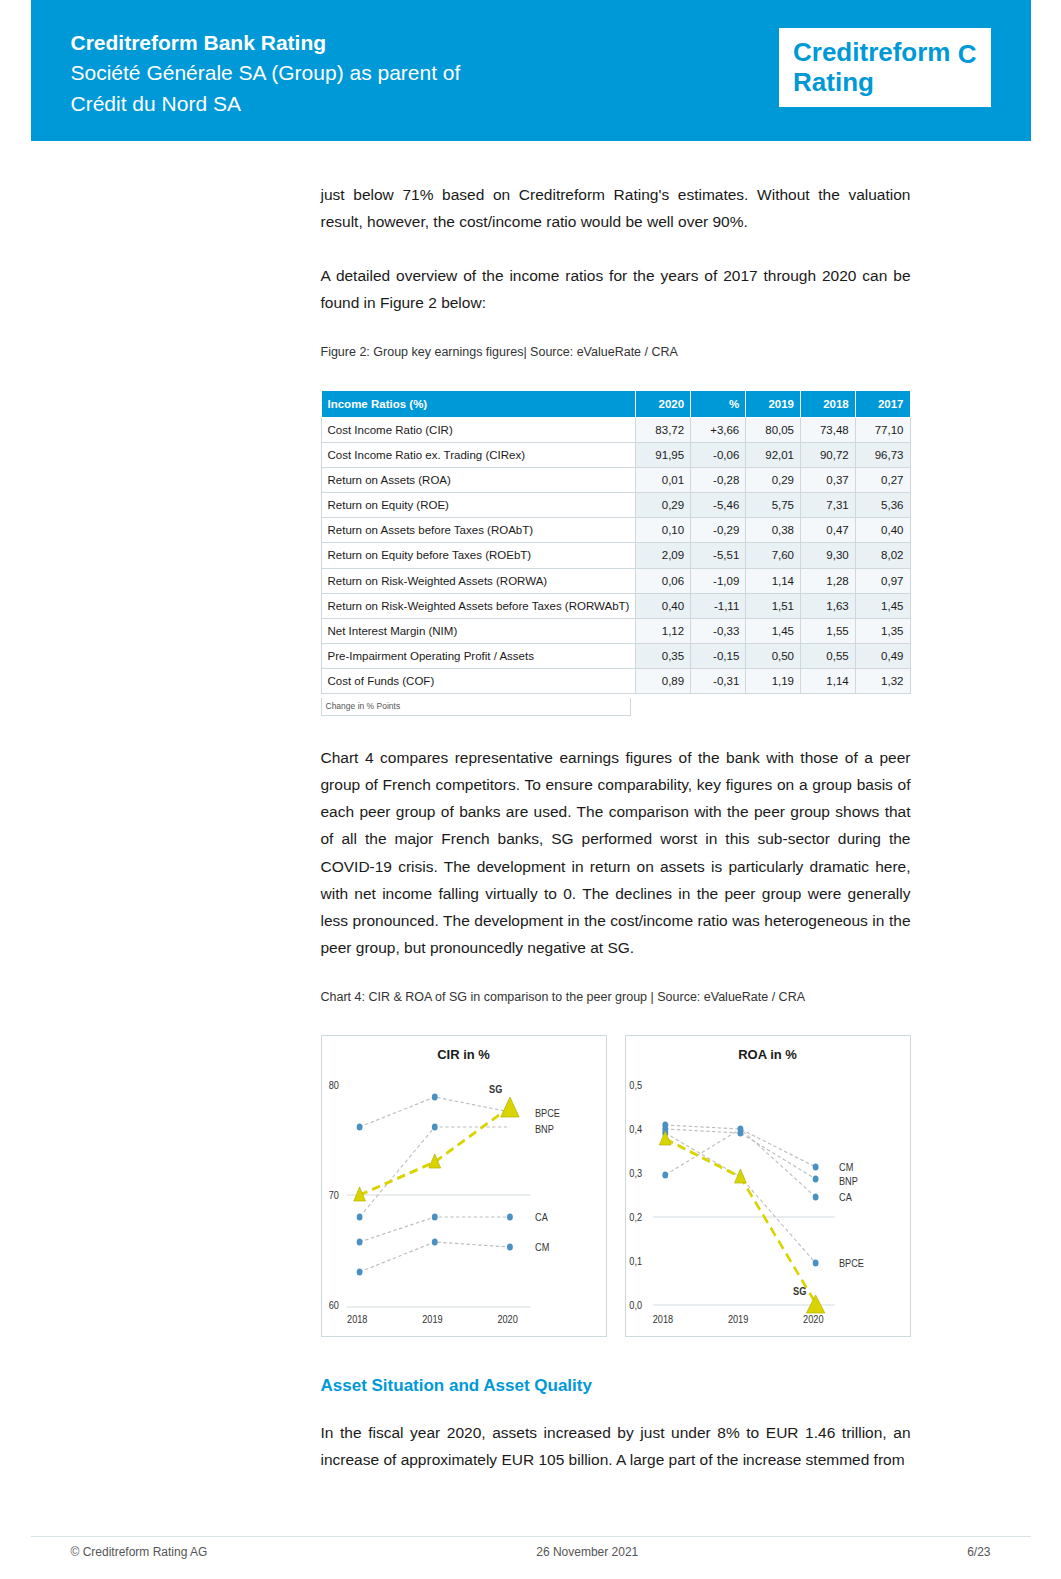Creditreform Bank Rating Société Générale SA (Group) as parent of
Crédit du Nord SA
Creditreform C Rating
just below 71% based on Creditreform Rating's estimates. Without the valuation result, however, the cost/income ratio would be well over 90%.
A detailed overview of the income ratios for the years of 2017 through 2020 can be found in Figure 2 below:
Figure 2: Group key earnings figures| Source: eValueRate / CRA
| Income Ratios (%) | 2020 | % | 2019 | 2018 | 2017 |
| --- | --- | --- | --- | --- | --- |
| Cost Income Ratio (CIR) | 83,72 | +3,66 | 80,05 | 73,48 | 77,10 |
| Cost Income Ratio ex. Trading (CIRex) | 91,95 | -0,06 | 92,01 | 90,72 | 96,73 |
| Return on Assets (ROA) | 0,01 | -0,28 | 0,29 | 0,37 | 0,27 |
| Return on Equity (ROE) | 0,29 | -5,46 | 5,75 | 7,31 | 5,36 |
| Return on Assets before Taxes (ROAbT) | 0,10 | -0,29 | 0,38 | 0,47 | 0,40 |
| Return on Equity before Taxes (ROEbT) | 2,09 | -5,51 | 7,60 | 9,30 | 8,02 |
| Return on Risk-Weighted Assets (RORWA) | 0,06 | -1,09 | 1,14 | 1,28 | 0,97 |
| Return on Risk-Weighted Assets before Taxes (RORWAbT) | 0,40 | -1,11 | 1,51 | 1,63 | 1,45 |
| Net Interest Margin (NIM) | 1,12 | -0,33 | 1,45 | 1,55 | 1,35 |
| Pre-Impairment Operating Profit / Assets | 0,35 | -0,15 | 0,50 | 0,55 | 0,49 |
| Cost of Funds (COF) | 0,89 | -0,31 | 1,19 | 1,14 | 1,32 |
Change in % Points
Chart 4 compares representative earnings figures of the bank with those of a peer group of French competitors. To ensure comparability, key figures on a group basis of each peer group of banks are used. The comparison with the peer group shows that of all the major French banks, SG performed worst in this sub-sector during the COVID-19 crisis. The development in return on assets is particularly dramatic here, with net income falling virtually to 0. The declines in the peer group were generally less pronounced. The development in the cost/income ratio was heterogeneous in the peer group, but pronouncedly negative at SG.
Chart 4: CIR & ROA of SG in comparison to the peer group | Source: eValueRate / CRA
CIR in %
80 70 60 2018 2019 2020 SG BPCE BNP CA CM
ROA in %
0,5 0,4 0,3 0,2 0,1 0,0 2018 2019 2020 CM BNP CA BPCE SG
Asset Situation and Asset Quality
In the fiscal year 2020, assets increased by just under 8% to EUR 1.46 trillion, an increase of approximately EUR 105 billion. A large part of the increase stemmed from
© Creditreform Rating AG
26 November 2021
6/23